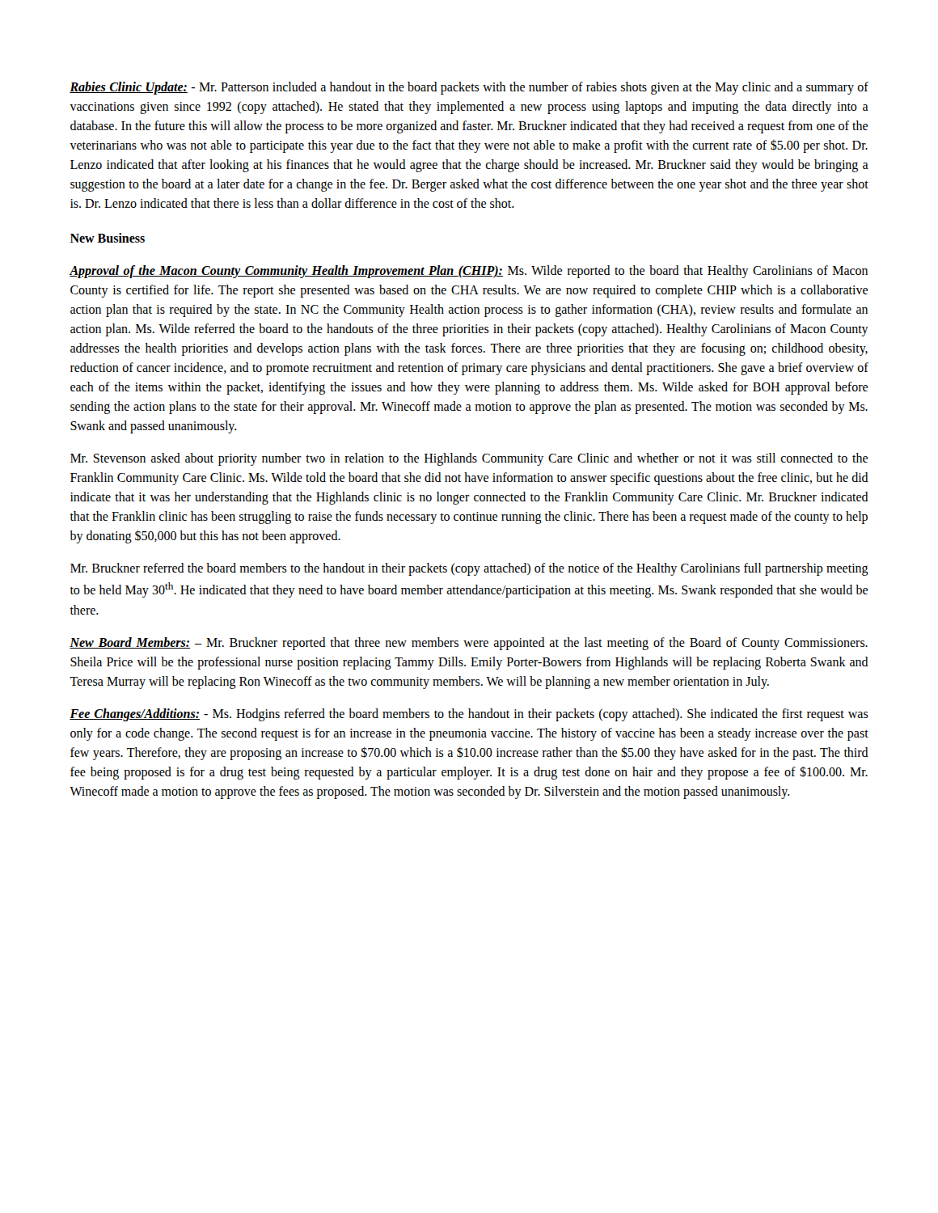Rabies Clinic Update: - Mr. Patterson included a handout in the board packets with the number of rabies shots given at the May clinic and a summary of vaccinations given since 1992 (copy attached). He stated that they implemented a new process using laptops and imputing the data directly into a database. In the future this will allow the process to be more organized and faster. Mr. Bruckner indicated that they had received a request from one of the veterinarians who was not able to participate this year due to the fact that they were not able to make a profit with the current rate of $5.00 per shot. Dr. Lenzo indicated that after looking at his finances that he would agree that the charge should be increased. Mr. Bruckner said they would be bringing a suggestion to the board at a later date for a change in the fee. Dr. Berger asked what the cost difference between the one year shot and the three year shot is. Dr. Lenzo indicated that there is less than a dollar difference in the cost of the shot.
New Business
Approval of the Macon County Community Health Improvement Plan (CHIP): Ms. Wilde reported to the board that Healthy Carolinians of Macon County is certified for life. The report she presented was based on the CHA results. We are now required to complete CHIP which is a collaborative action plan that is required by the state. In NC the Community Health action process is to gather information (CHA), review results and formulate an action plan. Ms. Wilde referred the board to the handouts of the three priorities in their packets (copy attached). Healthy Carolinians of Macon County addresses the health priorities and develops action plans with the task forces. There are three priorities that they are focusing on; childhood obesity, reduction of cancer incidence, and to promote recruitment and retention of primary care physicians and dental practitioners. She gave a brief overview of each of the items within the packet, identifying the issues and how they were planning to address them. Ms. Wilde asked for BOH approval before sending the action plans to the state for their approval. Mr. Winecoff made a motion to approve the plan as presented. The motion was seconded by Ms. Swank and passed unanimously.
Mr. Stevenson asked about priority number two in relation to the Highlands Community Care Clinic and whether or not it was still connected to the Franklin Community Care Clinic. Ms. Wilde told the board that she did not have information to answer specific questions about the free clinic, but he did indicate that it was her understanding that the Highlands clinic is no longer connected to the Franklin Community Care Clinic. Mr. Bruckner indicated that the Franklin clinic has been struggling to raise the funds necessary to continue running the clinic. There has been a request made of the county to help by donating $50,000 but this has not been approved.
Mr. Bruckner referred the board members to the handout in their packets (copy attached) of the notice of the Healthy Carolinians full partnership meeting to be held May 30th. He indicated that they need to have board member attendance/participation at this meeting. Ms. Swank responded that she would be there.
New Board Members: – Mr. Bruckner reported that three new members were appointed at the last meeting of the Board of County Commissioners. Sheila Price will be the professional nurse position replacing Tammy Dills. Emily Porter-Bowers from Highlands will be replacing Roberta Swank and Teresa Murray will be replacing Ron Winecoff as the two community members. We will be planning a new member orientation in July.
Fee Changes/Additions: - Ms. Hodgins referred the board members to the handout in their packets (copy attached). She indicated the first request was only for a code change. The second request is for an increase in the pneumonia vaccine. The history of vaccine has been a steady increase over the past few years. Therefore, they are proposing an increase to $70.00 which is a $10.00 increase rather than the $5.00 they have asked for in the past. The third fee being proposed is for a drug test being requested by a particular employer. It is a drug test done on hair and they propose a fee of $100.00. Mr. Winecoff made a motion to approve the fees as proposed. The motion was seconded by Dr. Silverstein and the motion passed unanimously.